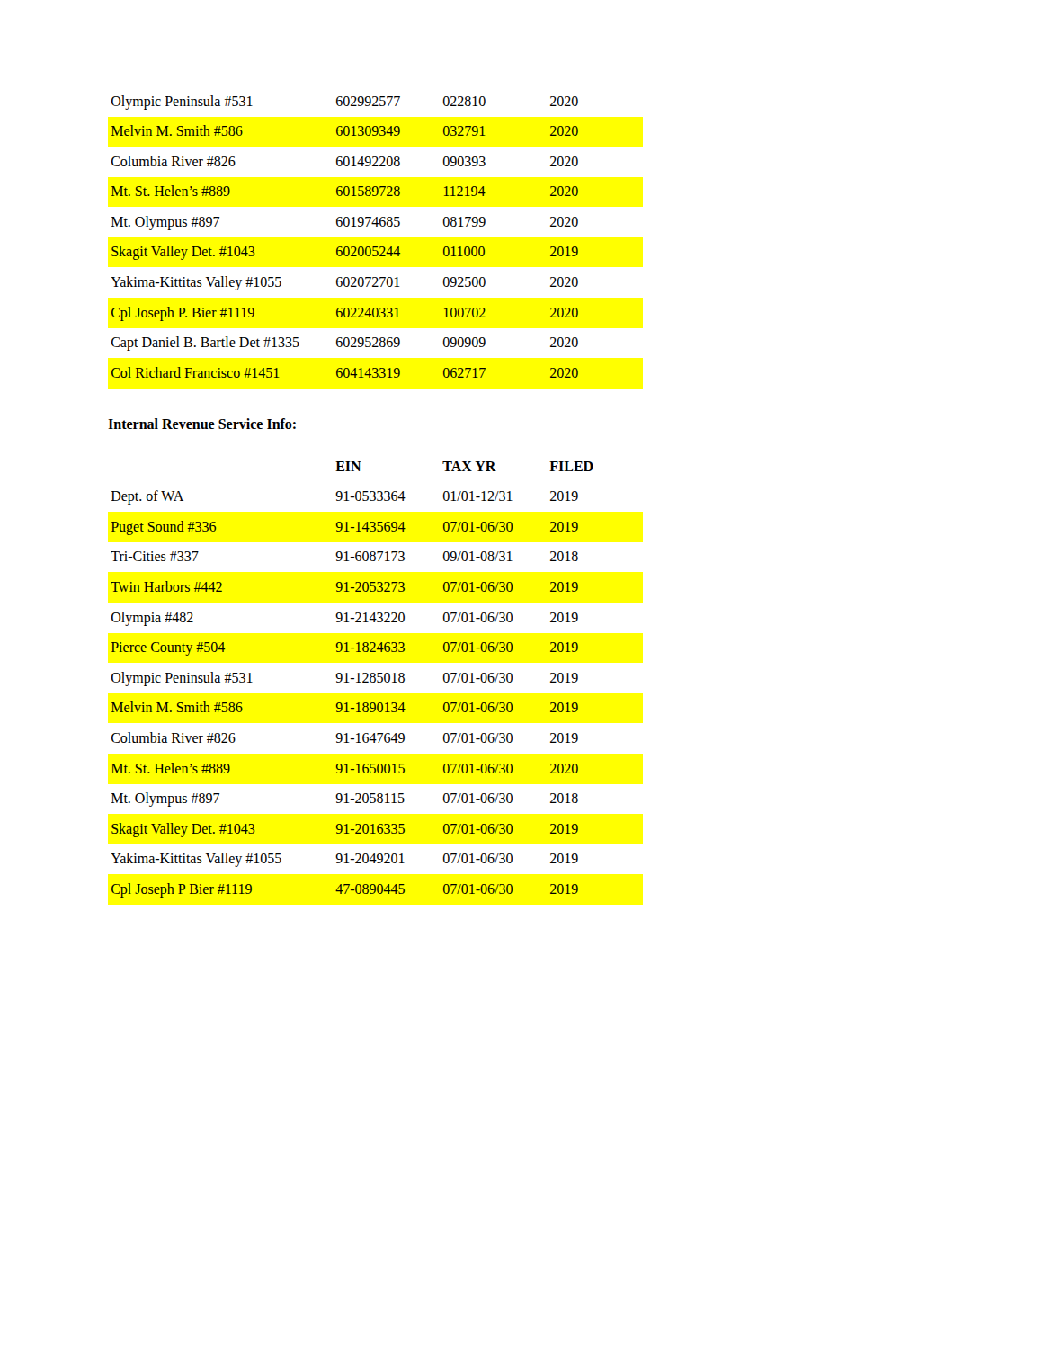| Olympic Peninsula #531 | 602992577 | 022810 | 2020 |
| Melvin M. Smith #586 | 601309349 | 032791 | 2020 |
| Columbia River #826 | 601492208 | 090393 | 2020 |
| Mt. St. Helen’s #889 | 601589728 | 112194 | 2020 |
| Mt. Olympus #897 | 601974685 | 081799 | 2020 |
| Skagit Valley Det. #1043 | 602005244 | 011000 | 2019 |
| Yakima-Kittitas Valley #1055 | 602072701 | 092500 | 2020 |
| Cpl Joseph P. Bier #1119 | 602240331 | 100702 | 2020 |
| Capt Daniel B. Bartle Det #1335 | 602952869 | 090909 | 2020 |
| Col Richard Francisco #1451 | 604143319 | 062717 | 2020 |
Internal Revenue Service Info:
| | EIN | TAX YR | FILED |
| --- | --- | --- | --- |
| Dept. of WA | 91-0533364 | 01/01-12/31 | 2019 |
| Puget Sound #336 | 91-1435694 | 07/01-06/30 | 2019 |
| Tri-Cities #337 | 91-6087173 | 09/01-08/31 | 2018 |
| Twin Harbors #442 | 91-2053273 | 07/01-06/30 | 2019 |
| Olympia #482 | 91-2143220 | 07/01-06/30 | 2019 |
| Pierce County #504 | 91-1824633 | 07/01-06/30 | 2019 |
| Olympic Peninsula #531 | 91-1285018 | 07/01-06/30 | 2019 |
| Melvin M. Smith #586 | 91-1890134 | 07/01-06/30 | 2019 |
| Columbia River #826 | 91-1647649 | 07/01-06/30 | 2019 |
| Mt. St. Helen’s #889 | 91-1650015 | 07/01-06/30 | 2020 |
| Mt. Olympus #897 | 91-2058115 | 07/01-06/30 | 2018 |
| Skagit Valley Det. #1043 | 91-2016335 | 07/01-06/30 | 2019 |
| Yakima-Kittitas Valley #1055 | 91-2049201 | 07/01-06/30 | 2019 |
| Cpl Joseph P Bier #1119 | 47-0890445 | 07/01-06/30 | 2019 |